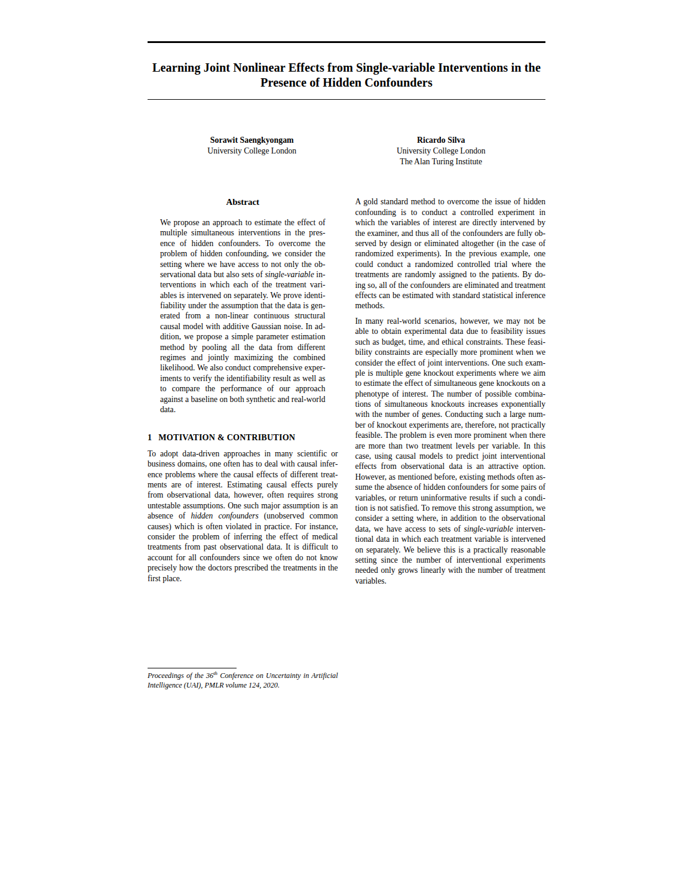Learning Joint Nonlinear Effects from Single-variable Interventions in the
Presence of Hidden Confounders
Sorawit Saengkyongam
University College London
Ricardo Silva
University College London
The Alan Turing Institute
Abstract
We propose an approach to estimate the effect of multiple simultaneous interventions in the presence of hidden confounders. To overcome the problem of hidden confounding, we consider the setting where we have access to not only the observational data but also sets of single-variable interventions in which each of the treatment variables is intervened on separately. We prove identifiability under the assumption that the data is generated from a non-linear continuous structural causal model with additive Gaussian noise. In addition, we propose a simple parameter estimation method by pooling all the data from different regimes and jointly maximizing the combined likelihood. We also conduct comprehensive experiments to verify the identifiability result as well as to compare the performance of our approach against a baseline on both synthetic and real-world data.
1 MOTIVATION & CONTRIBUTION
To adopt data-driven approaches in many scientific or business domains, one often has to deal with causal inference problems where the causal effects of different treatments are of interest. Estimating causal effects purely from observational data, however, often requires strong untestable assumptions. One such major assumption is an absence of hidden confounders (unobserved common causes) which is often violated in practice. For instance, consider the problem of inferring the effect of medical treatments from past observational data. It is difficult to account for all confounders since we often do not know precisely how the doctors prescribed the treatments in the first place.
Proceedings of the 36th Conference on Uncertainty in Artificial Intelligence (UAI), PMLR volume 124, 2020.
A gold standard method to overcome the issue of hidden confounding is to conduct a controlled experiment in which the variables of interest are directly intervened by the examiner, and thus all of the confounders are fully observed by design or eliminated altogether (in the case of randomized experiments). In the previous example, one could conduct a randomized controlled trial where the treatments are randomly assigned to the patients. By doing so, all of the confounders are eliminated and treatment effects can be estimated with standard statistical inference methods.
In many real-world scenarios, however, we may not be able to obtain experimental data due to feasibility issues such as budget, time, and ethical constraints. These feasibility constraints are especially more prominent when we consider the effect of joint interventions. One such example is multiple gene knockout experiments where we aim to estimate the effect of simultaneous gene knockouts on a phenotype of interest. The number of possible combinations of simultaneous knockouts increases exponentially with the number of genes. Conducting such a large number of knockout experiments are, therefore, not practically feasible. The problem is even more prominent when there are more than two treatment levels per variable. In this case, using causal models to predict joint interventional effects from observational data is an attractive option. However, as mentioned before, existing methods often assume the absence of hidden confounders for some pairs of variables, or return uninformative results if such a condition is not satisfied. To remove this strong assumption, we consider a setting where, in addition to the observational data, we have access to sets of single-variable interventional data in which each treatment variable is intervened on separately. We believe this is a practically reasonable setting since the number of interventional experiments needed only grows linearly with the number of treatment variables.